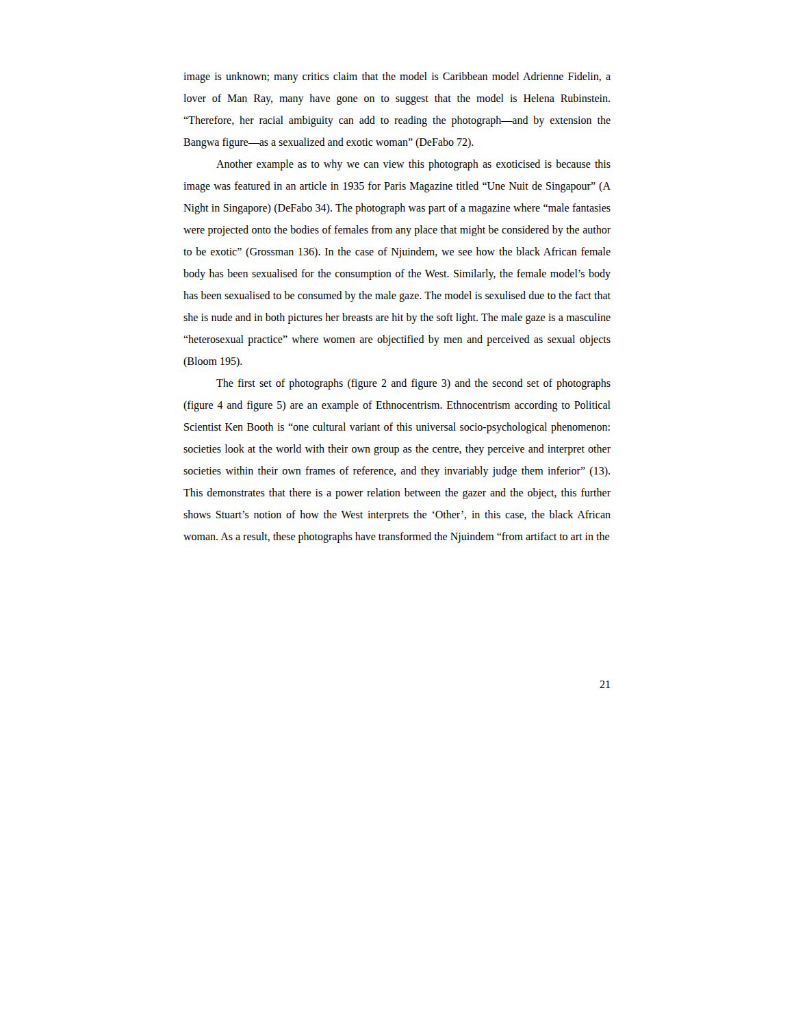image is unknown; many critics claim that the model is Caribbean model Adrienne Fidelin, a lover of Man Ray, many have gone on to suggest that the model is Helena Rubinstein. “Therefore, her racial ambiguity can add to reading the photograph—and by extension the Bangwa figure—as a sexualized and exotic woman” (DeFabo 72).
Another example as to why we can view this photograph as exoticised is because this image was featured in an article in 1935 for Paris Magazine titled “Une Nuit de Singapour” (A Night in Singapore) (DeFabo 34). The photograph was part of a magazine where “male fantasies were projected onto the bodies of females from any place that might be considered by the author to be exotic” (Grossman 136). In the case of Njuindem, we see how the black African female body has been sexualised for the consumption of the West. Similarly, the female model’s body has been sexualised to be consumed by the male gaze. The model is sexulised due to the fact that she is nude and in both pictures her breasts are hit by the soft light. The male gaze is a masculine “heterosexual practice” where women are objectified by men and perceived as sexual objects (Bloom 195).
The first set of photographs (figure 2 and figure 3) and the second set of photographs (figure 4 and figure 5) are an example of Ethnocentrism. Ethnocentrism according to Political Scientist Ken Booth is “one cultural variant of this universal socio-psychological phenomenon: societies look at the world with their own group as the centre, they perceive and interpret other societies within their own frames of reference, and they invariably judge them inferior” (13). This demonstrates that there is a power relation between the gazer and the object, this further shows Stuart’s notion of how the West interprets the ‘Other’, in this case, the black African woman. As a result, these photographs have transformed the Njuindem “from artifact to art in the
21